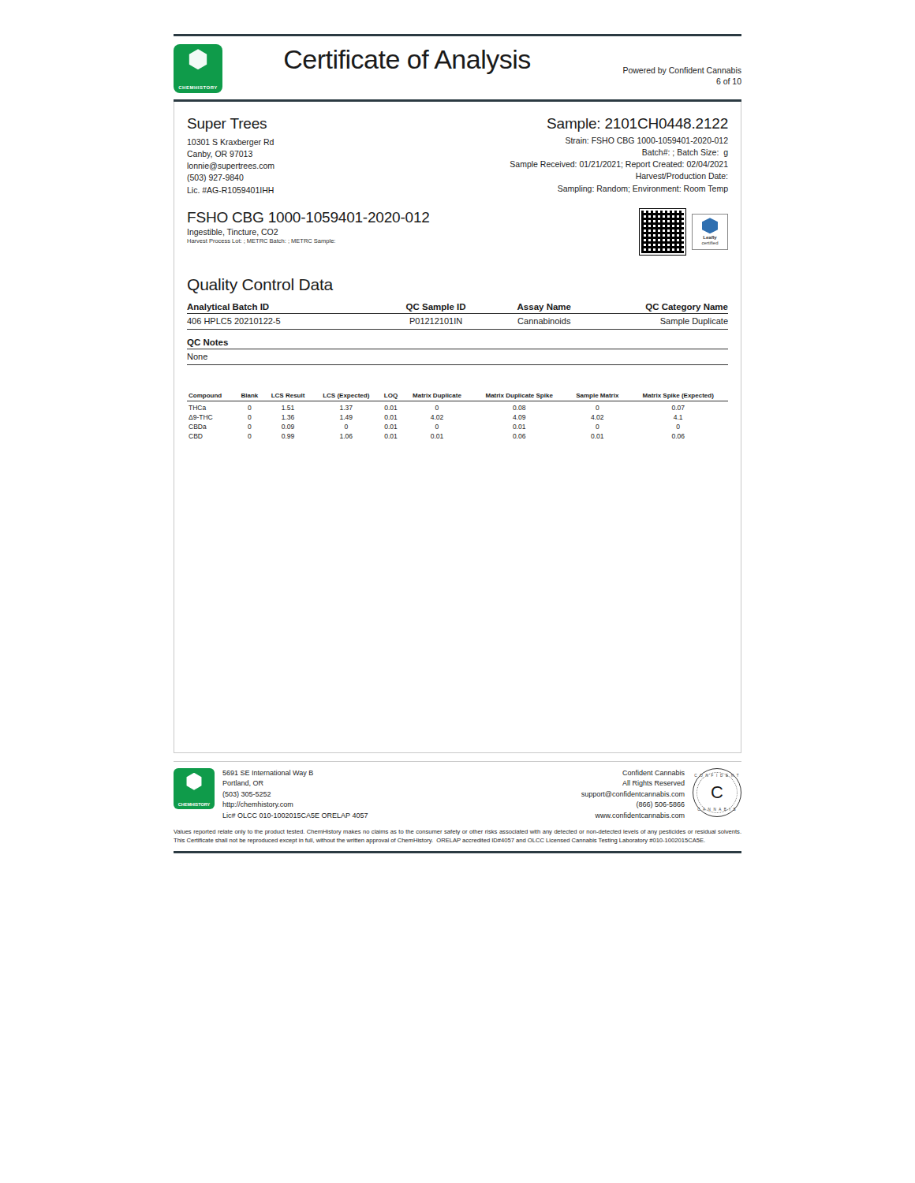CHEMHISTORY
Certificate of Analysis
Powered by Confident Cannabis
6 of 10
Super Trees
10301 S Kraxberger Rd
Canby, OR 97013
lonnie@supertrees.com
(503) 927-9840
Lic. #AG-R1059401IHH
Sample: 2101CH0448.2122
Strain: FSHO CBG 1000-1059401-2020-012
Batch#: ; Batch Size: g
Sample Received: 01/21/2021; Report Created: 02/04/2021
Harvest/Production Date:
Sampling: Random; Environment: Room Temp
FSHO CBG 1000-1059401-2020-012
Ingestible, Tincture, CO2
Harvest Process Lot: ; METRC Batch: ; METRC Sample:
Leafly
certified
Quality Control Data
| Analytical Batch ID | QC Sample ID | Assay Name | QC Category Name |
| --- | --- | --- | --- |
| 406 HPLC5 20210122-5 | P01212101IN | Cannabinoids | Sample Duplicate |
QC Notes
None
| Compound | Blank | LCS Result | LCS (Expected) | LOQ | Matrix Duplicate | Matrix Duplicate Spike | Sample Matrix | Matrix Spike (Expected) |
| --- | --- | --- | --- | --- | --- | --- | --- | --- |
| THCa | 0 | 1.51 | 1.37 | 0.01 | 0 | 0.08 | 0 | 0.07 |
| Δ9-THC | 0 | 1.36 | 1.49 | 0.01 | 4.02 | 4.09 | 4.02 | 4.1 |
| CBDa | 0 | 0.09 | 0 | 0.01 | 0 | 0.01 | 0 | 0 |
| CBD | 0 | 0.99 | 1.06 | 0.01 | 0.01 | 0.06 | 0.01 | 0.06 |
CHEMHISTORY
5691 SE International Way B
Portland, OR
(503) 305-5252
http://chemhistory.com
Lic# OLCC 010-1002015CA5E ORELAP 4057
Confident Cannabis
All Rights Reserved
support@confidentcannabis.com
(866) 506-5866
www.confidentcannabis.com
C O N F I D E N T
C
C A N N A B I S
Values reported relate only to the product tested. ChemHistory makes no claims as to the consumer safety or other risks associated with any detected or non-detected levels of any pesticides or residual solvents. This Certificate shall not be reproduced except in full, without the written approval of ChemHistory. ORELAP accredited ID#4057 and OLCC Licensed Cannabis Testing Laboratory #010-1002015CA5E.